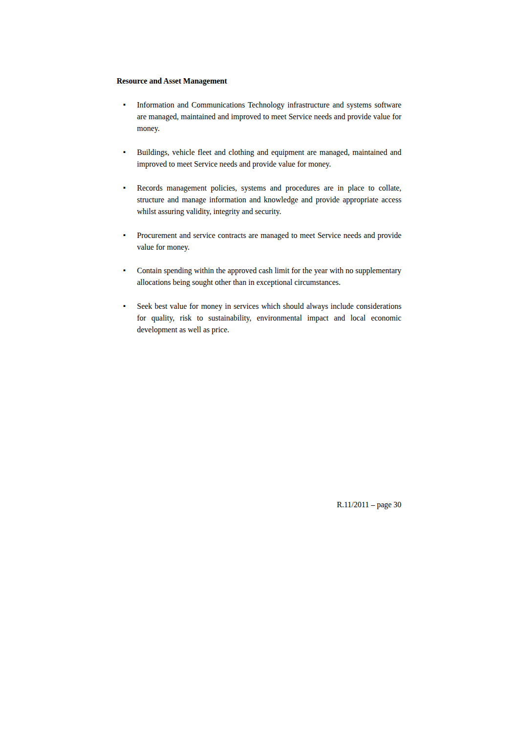Resource and Asset Management
Information and Communications Technology infrastructure and systems software are managed, maintained and improved to meet Service needs and provide value for money.
Buildings, vehicle fleet and clothing and equipment are managed, maintained and improved to meet Service needs and provide value for money.
Records management policies, systems and procedures are in place to collate, structure and manage information and knowledge and provide appropriate access whilst assuring validity, integrity and security.
Procurement and service contracts are managed to meet Service needs and provide value for money.
Contain spending within the approved cash limit for the year with no supplementary allocations being sought other than in exceptional circumstances.
Seek best value for money in services which should always include considerations for quality, risk to sustainability, environmental impact and local economic development as well as price.
R.11/2011 – page 30